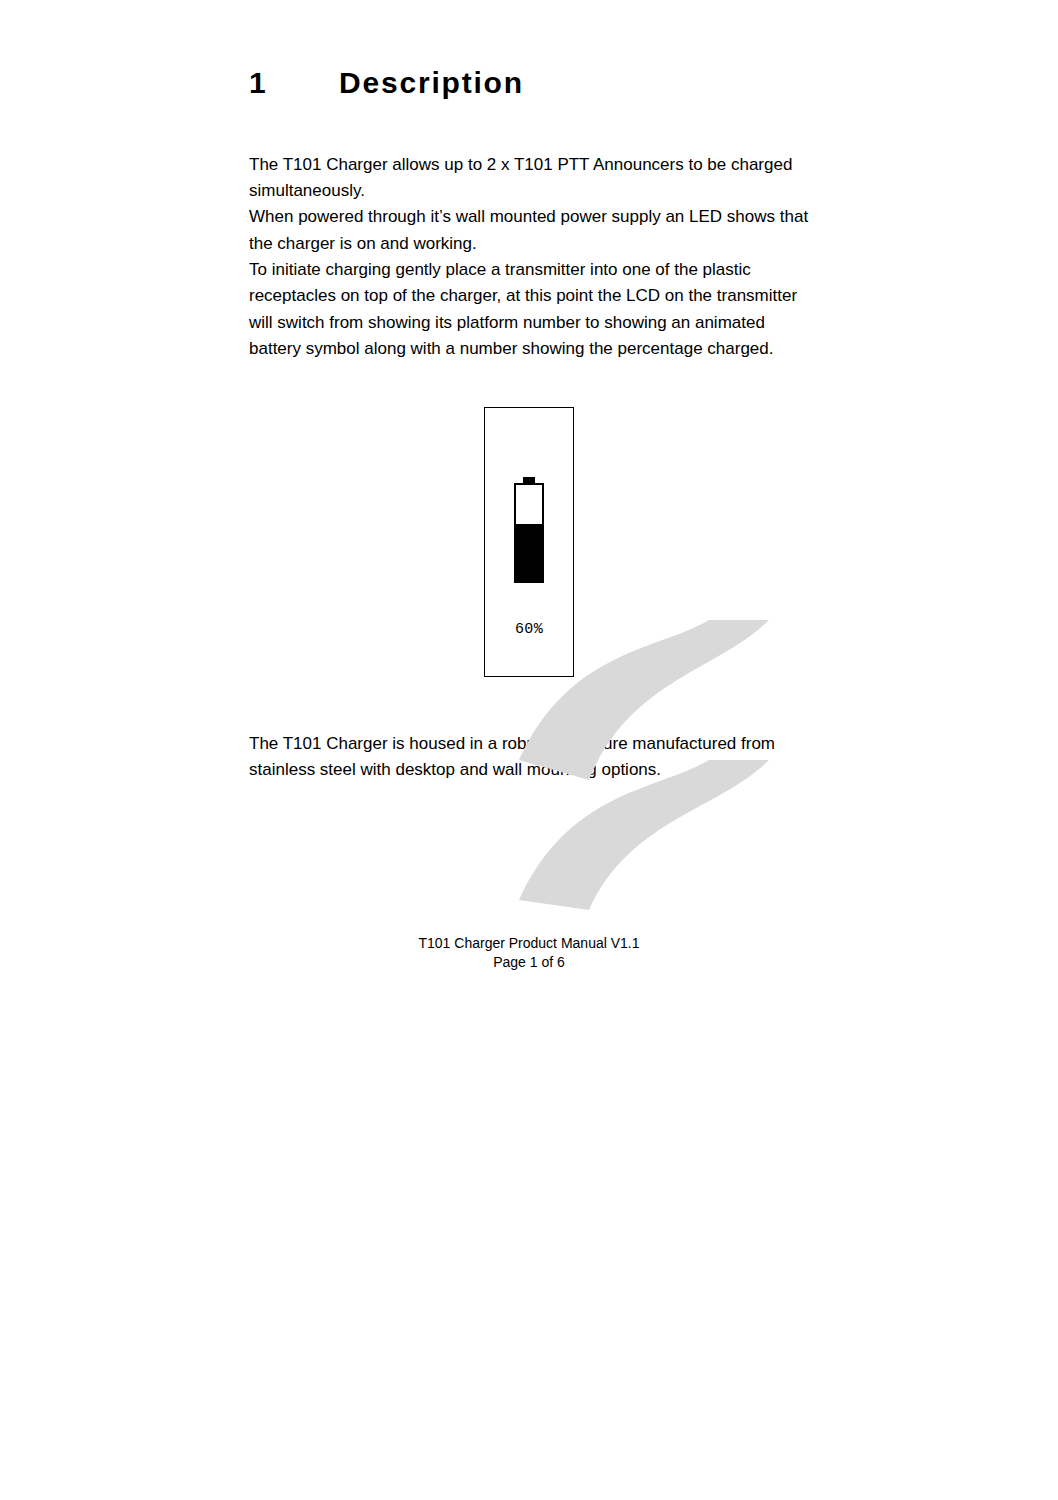1 Description
The T101 Charger allows up to 2 x T101 PTT Announcers to be charged simultaneously.
When powered through it’s wall mounted power supply an LED shows that the charger is on and working.
To initiate charging gently place a transmitter into one of the plastic receptacles on top of the charger, at this point the LCD on the transmitter will switch from showing its platform number to showing an animated battery symbol along with a number showing the percentage charged.
60%
The T101 Charger is housed in a robust enclosure manufactured from stainless steel with desktop and wall mounting options.
T101 Charger Product Manual V1.1
Page 1 of 6